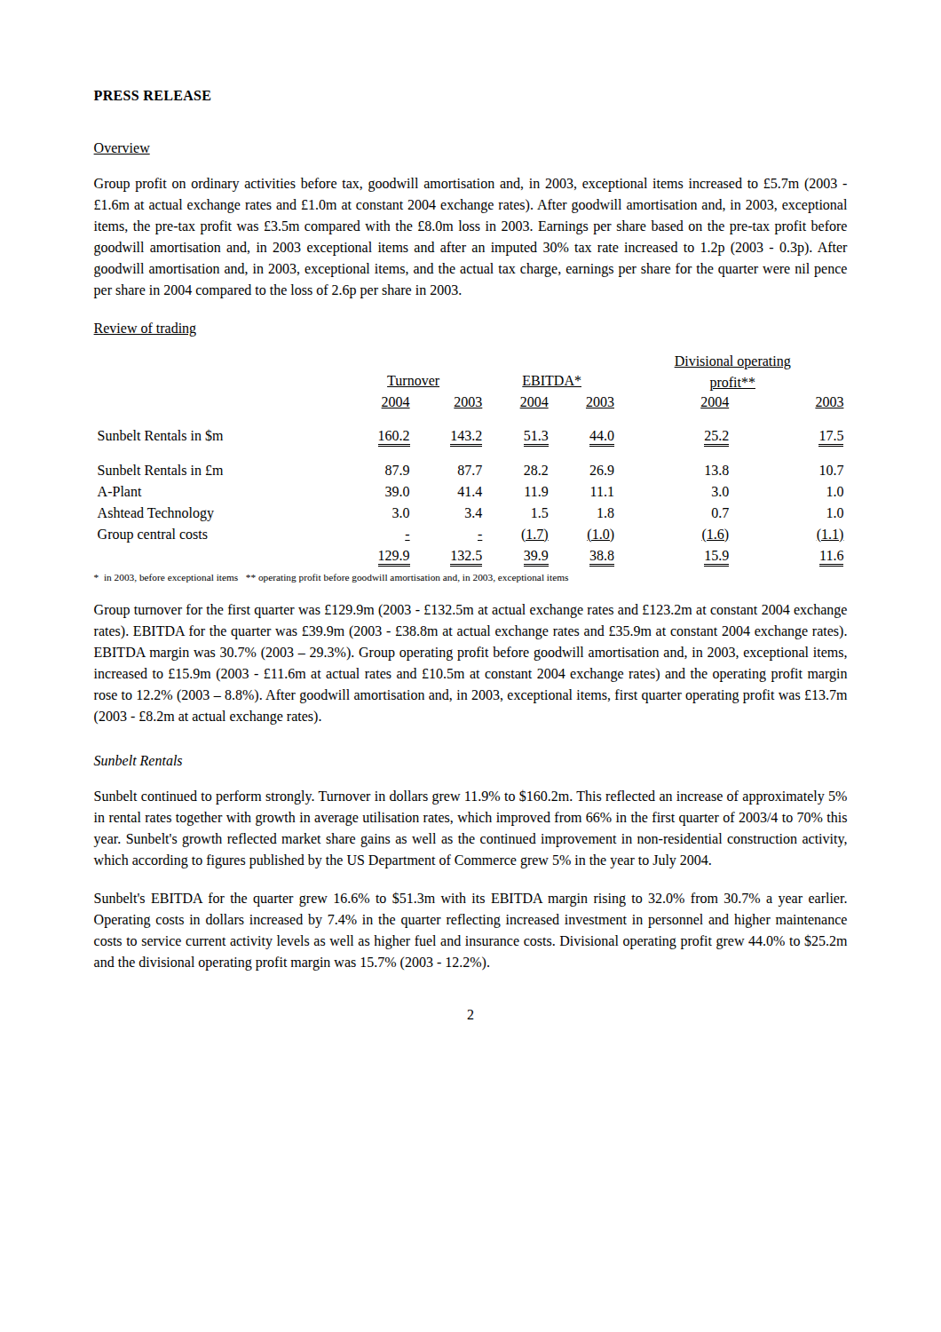PRESS RELEASE
Overview
Group profit on ordinary activities before tax, goodwill amortisation and, in 2003, exceptional items increased to £5.7m (2003 - £1.6m at actual exchange rates and £1.0m at constant 2004 exchange rates). After goodwill amortisation and, in 2003, exceptional items, the pre-tax profit was £3.5m compared with the £8.0m loss in 2003. Earnings per share based on the pre-tax profit before goodwill amortisation and, in 2003 exceptional items and after an imputed 30% tax rate increased to 1.2p (2003 - 0.3p). After goodwill amortisation and, in 2003, exceptional items, and the actual tax charge, earnings per share for the quarter were nil pence per share in 2004 compared to the loss of 2.6p per share in 2003.
Review of trading
| | | | Divisional operating |
| | Turnover | EBITDA* | profit** |
| | 2004 | 2003 | 2004 | 2003 | 2004 | 2003 |
| Sunbelt Rentals in $m | 160.2 | 143.2 | 51.3 | 44.0 | 25.2 | 17.5 |
| Sunbelt Rentals in £m | 87.9 | 87.7 | 28.2 | 26.9 | 13.8 | 10.7 |
| A-Plant | 39.0 | 41.4 | 11.9 | 11.1 | 3.0 | 1.0 |
| Ashtead Technology | 3.0 | 3.4 | 1.5 | 1.8 | 0.7 | 1.0 |
| Group central costs | - | - | (1.7) | (1.0) | (1.6) | (1.1) |
| | 129.9 | 132.5 | 39.9 | 38.8 | 15.9 | 11.6 |
* in 2003, before exceptional items ** operating profit before goodwill amortisation and, in 2003, exceptional items
Group turnover for the first quarter was £129.9m (2003 - £132.5m at actual exchange rates and £123.2m at constant 2004 exchange rates). EBITDA for the quarter was £39.9m (2003 - £38.8m at actual exchange rates and £35.9m at constant 2004 exchange rates). EBITDA margin was 30.7% (2003 – 29.3%). Group operating profit before goodwill amortisation and, in 2003, exceptional items, increased to £15.9m (2003 - £11.6m at actual rates and £10.5m at constant 2004 exchange rates) and the operating profit margin rose to 12.2% (2003 – 8.8%). After goodwill amortisation and, in 2003, exceptional items, first quarter operating profit was £13.7m (2003 - £8.2m at actual exchange rates).
Sunbelt Rentals
Sunbelt continued to perform strongly. Turnover in dollars grew 11.9% to $160.2m. This reflected an increase of approximately 5% in rental rates together with growth in average utilisation rates, which improved from 66% in the first quarter of 2003/4 to 70% this year. Sunbelt's growth reflected market share gains as well as the continued improvement in non-residential construction activity, which according to figures published by the US Department of Commerce grew 5% in the year to July 2004.
Sunbelt's EBITDA for the quarter grew 16.6% to $51.3m with its EBITDA margin rising to 32.0% from 30.7% a year earlier. Operating costs in dollars increased by 7.4% in the quarter reflecting increased investment in personnel and higher maintenance costs to service current activity levels as well as higher fuel and insurance costs. Divisional operating profit grew 44.0% to $25.2m and the divisional operating profit margin was 15.7% (2003 - 12.2%).
2